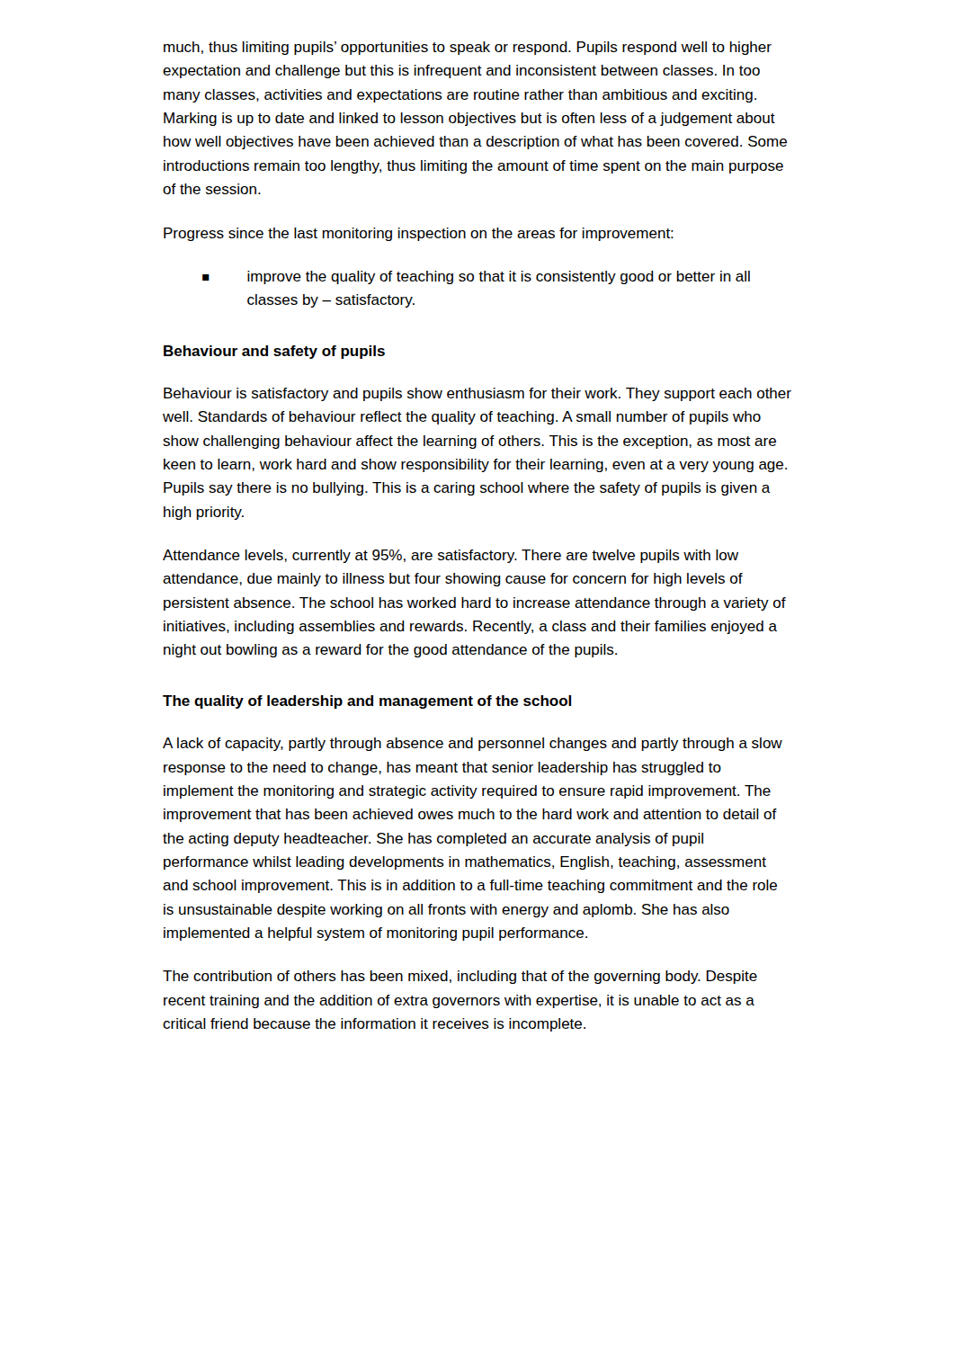much, thus limiting pupils’ opportunities to speak or respond. Pupils respond well to higher expectation and challenge but this is infrequent and inconsistent between classes. In too many classes, activities and expectations are routine rather than ambitious and exciting. Marking is up to date and linked to lesson objectives but is often less of a judgement about how well objectives have been achieved than a description of what has been covered. Some introductions remain too lengthy, thus limiting the amount of time spent on the main purpose of the session.
Progress since the last monitoring inspection on the areas for improvement:
improve the quality of teaching so that it is consistently good or better in all classes by – satisfactory.
Behaviour and safety of pupils
Behaviour is satisfactory and pupils show enthusiasm for their work. They support each other well. Standards of behaviour reflect the quality of teaching. A small number of pupils who show challenging behaviour affect the learning of others. This is the exception, as most are keen to learn, work hard and show responsibility for their learning, even at a very young age. Pupils say there is no bullying. This is a caring school where the safety of pupils is given a high priority.
Attendance levels, currently at 95%, are satisfactory. There are twelve pupils with low attendance, due mainly to illness but four showing cause for concern for high levels of persistent absence. The school has worked hard to increase attendance through a variety of initiatives, including assemblies and rewards. Recently, a class and their families enjoyed a night out bowling as a reward for the good attendance of the pupils.
The quality of leadership and management of the school
A lack of capacity, partly through absence and personnel changes and partly through a slow response to the need to change, has meant that senior leadership has struggled to implement the monitoring and strategic activity required to ensure rapid improvement. The improvement that has been achieved owes much to the hard work and attention to detail of the acting deputy headteacher. She has completed an accurate analysis of pupil performance whilst leading developments in mathematics, English, teaching, assessment and school improvement. This is in addition to a full-time teaching commitment and the role is unsustainable despite working on all fronts with energy and aplomb. She has also implemented a helpful system of monitoring pupil performance.
The contribution of others has been mixed, including that of the governing body. Despite recent training and the addition of extra governors with expertise, it is unable to act as a critical friend because the information it receives is incomplete.